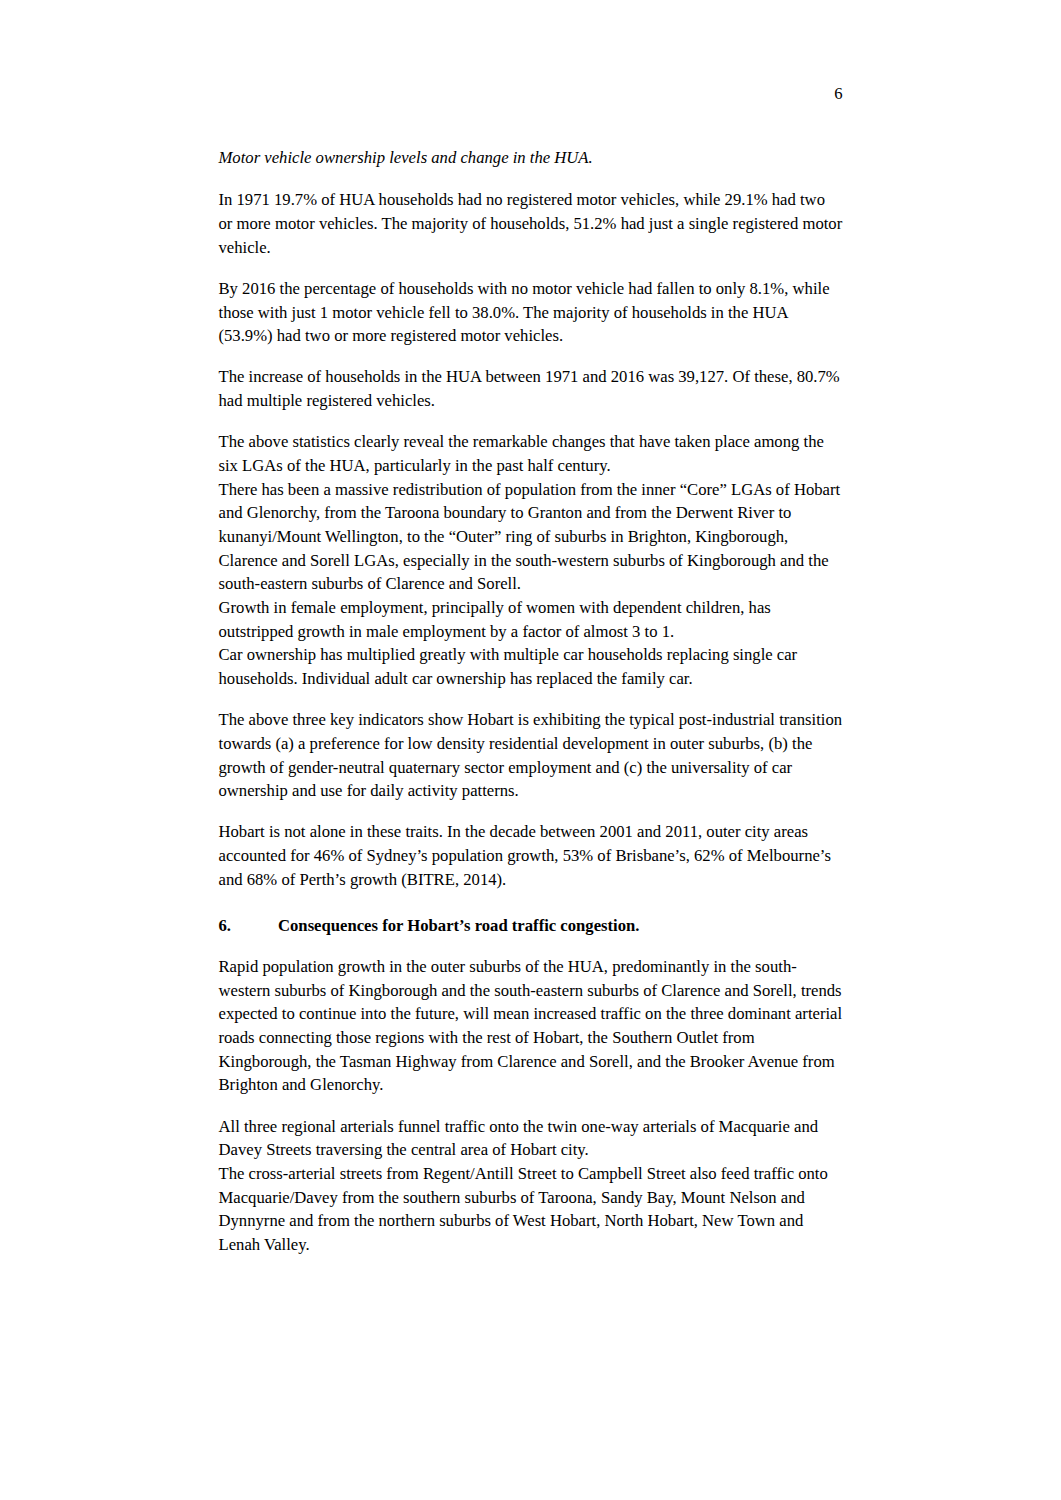6
Motor vehicle ownership levels and change in the HUA.
In 1971 19.7% of HUA households had no registered motor vehicles, while 29.1% had two or more motor vehicles. The majority of households, 51.2% had just a single registered motor vehicle.
By 2016 the percentage of households with no motor vehicle had fallen to only 8.1%, while those with just 1 motor vehicle fell to 38.0%. The majority of households in the HUA (53.9%) had two or more registered motor vehicles.
The increase of households in the HUA between 1971 and 2016 was 39,127. Of these, 80.7% had multiple registered vehicles.
The above statistics clearly reveal the remarkable changes that have taken place among the six LGAs of the HUA, particularly in the past half century.
There has been a massive redistribution of population from the inner “Core” LGAs of Hobart and Glenorchy, from the Taroona boundary to Granton and from the Derwent River to kunanyi/Mount Wellington, to the “Outer” ring of suburbs in Brighton, Kingborough, Clarence and Sorell LGAs, especially in the south-western suburbs of Kingborough and the south-eastern suburbs of Clarence and Sorell.
Growth in female employment, principally of women with dependent children, has outstripped growth in male employment by a factor of almost 3 to 1.
Car ownership has multiplied greatly with multiple car households replacing single car households. Individual adult car ownership has replaced the family car.
The above three key indicators show Hobart is exhibiting the typical post-industrial transition towards (a) a preference for low density residential development in outer suburbs, (b) the growth of gender-neutral quaternary sector employment and (c) the universality of car ownership and use for daily activity patterns.
Hobart is not alone in these traits. In the decade between 2001 and 2011, outer city areas accounted for 46% of Sydney’s population growth, 53% of Brisbane’s, 62% of Melbourne’s and 68% of Perth’s growth (BITRE, 2014).
6. Consequences for Hobart’s road traffic congestion.
Rapid population growth in the outer suburbs of the HUA, predominantly in the south-western suburbs of Kingborough and the south-eastern suburbs of Clarence and Sorell, trends expected to continue into the future, will mean increased traffic on the three dominant arterial roads connecting those regions with the rest of Hobart, the Southern Outlet from Kingborough, the Tasman Highway from Clarence and Sorell, and the Brooker Avenue from Brighton and Glenorchy.
All three regional arterials funnel traffic onto the twin one-way arterials of Macquarie and Davey Streets traversing the central area of Hobart city.
The cross-arterial streets from Regent/Antill Street to Campbell Street also feed traffic onto Macquarie/Davey from the southern suburbs of Taroona, Sandy Bay, Mount Nelson and Dynnyrne and from the northern suburbs of West Hobart, North Hobart, New Town and Lenah Valley.